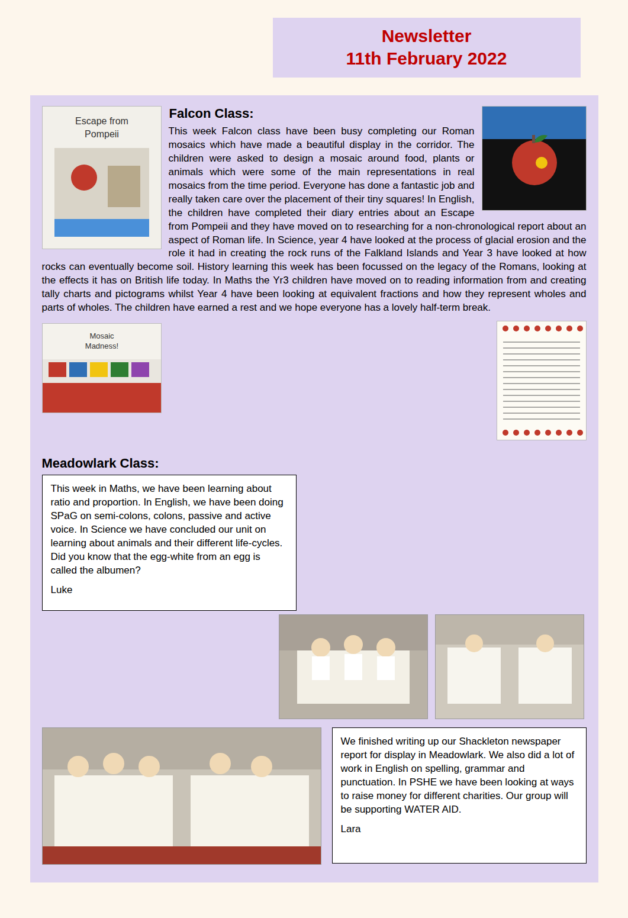Newsletter
11th February 2022
Falcon Class:
This week Falcon class have been busy completing our Roman mosaics which have made a beautiful display in the corridor. The children were asked to design a mosaic around food, plants or animals which were some of the main representations in real mosaics from the time period. Everyone has done a fantastic job and really taken care over the placement of their tiny squares! In English, the children have completed their diary entries about an Escape from Pompeii and they have moved on to researching for a non-chronological report about an aspect of Roman life. In Science, year 4 have looked at the process of glacial erosion and the role it had in creating the rock runs of the Falkland Islands and Year 3 have looked at how rocks can eventually become soil. History learning this week has been focussed on the legacy of the Romans, looking at the effects it has on British life today. In Maths the Yr3 children have moved on to reading information from and creating tally charts and pictograms whilst Year 4 have been looking at equivalent fractions and how they represent wholes and parts of wholes. The children have earned a rest and we hope everyone has a lovely half-term break.
Meadowlark Class:
This week in Maths, we have been learning about ratio and proportion. In English, we have been doing SPaG on semi-colons, colons, passive and active voice. In Science we have concluded our unit on learning about animals and their different life-cycles. Did you know that the egg-white from an egg is called the albumen?
Luke
We finished writing up our Shackleton newspaper report for display in Meadowlark. We also did a lot of work in English on spelling, grammar and punctuation. In PSHE we have been looking at ways to raise money for different charities. Our group will be supporting WATER AID.
Lara